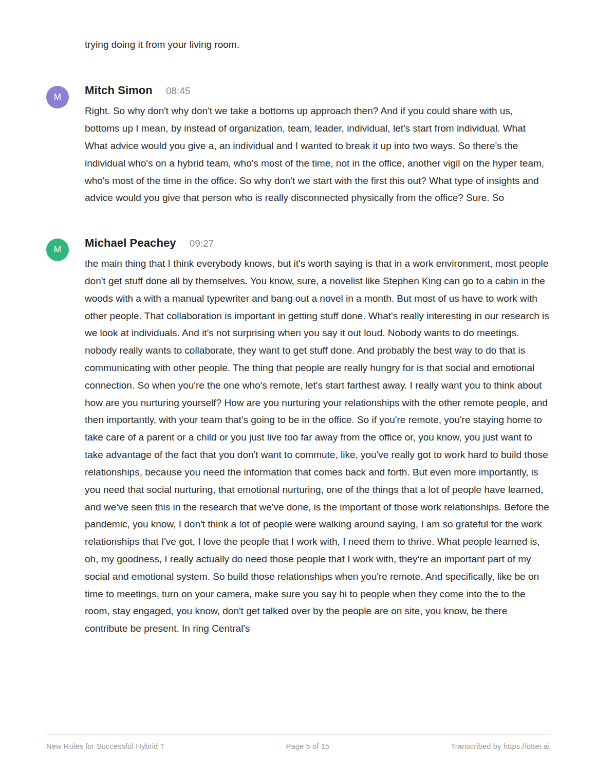trying doing it from your living room.
M
Mitch Simon 08:45
Right. So why don't why don't we take a bottoms up approach then? And if you could share with us, bottoms up I mean, by instead of organization, team, leader, individual, let's start from individual. What What advice would you give a, an individual and I wanted to break it up into two ways. So there's the individual who's on a hybrid team, who's most of the time, not in the office, another vigil on the hyper team, who's most of the time in the office. So why don't we start with the first this out? What type of insights and advice would you give that person who is really disconnected physically from the office? Sure. So
M
Michael Peachey 09:27
the main thing that I think everybody knows, but it's worth saying is that in a work environment, most people don't get stuff done all by themselves. You know, sure, a novelist like Stephen King can go to a cabin in the woods with a with a manual typewriter and bang out a novel in a month. But most of us have to work with other people. That collaboration is important in getting stuff done. What's really interesting in our research is we look at individuals. And it's not surprising when you say it out loud. Nobody wants to do meetings. nobody really wants to collaborate, they want to get stuff done. And probably the best way to do that is communicating with other people. The thing that people are really hungry for is that social and emotional connection. So when you're the one who's remote, let's start farthest away. I really want you to think about how are you nurturing yourself? How are you nurturing your relationships with the other remote people, and then importantly, with your team that's going to be in the office. So if you're remote, you're staying home to take care of a parent or a child or you just live too far away from the office or, you know, you just want to take advantage of the fact that you don't want to commute, like, you've really got to work hard to build those relationships, because you need the information that comes back and forth. But even more importantly, is you need that social nurturing, that emotional nurturing, one of the things that a lot of people have learned, and we've seen this in the research that we've done, is the important of those work relationships. Before the pandemic, you know, I don't think a lot of people were walking around saying, I am so grateful for the work relationships that I've got, I love the people that I work with, I need them to thrive. What people learned is, oh, my goodness, I really actually do need those people that I work with, they're an important part of my social and emotional system. So build those relationships when you're remote. And specifically, like be on time to meetings, turn on your camera, make sure you say hi to people when they come into the to the room, stay engaged, you know, don't get talked over by the people are on site, you know, be there contribute be present. In ring Central's
New Rules for Successful Hybrid T
Page 5 of 15
Transcribed by https://otter.ai